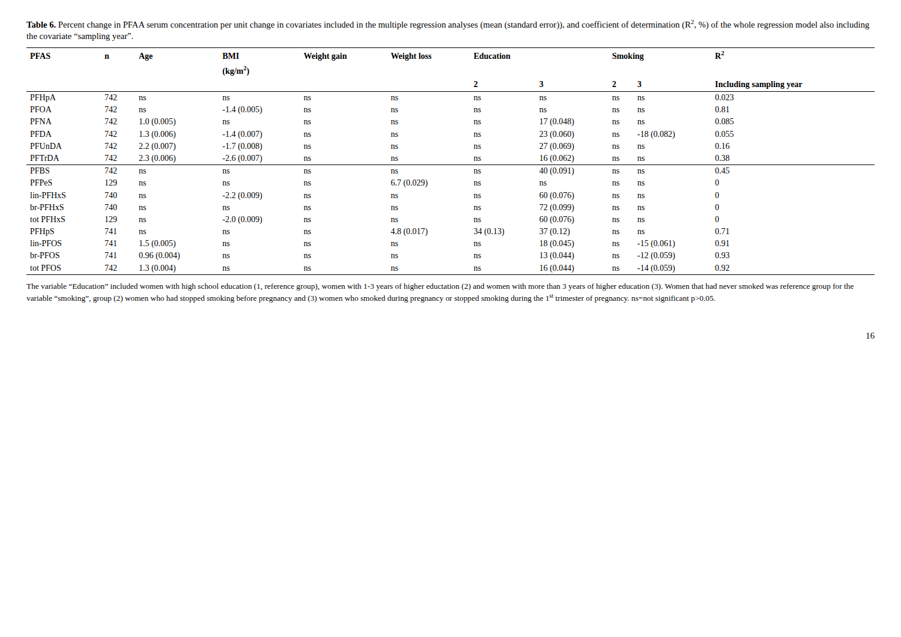Table 6. Percent change in PFAA serum concentration per unit change in covariates included in the multiple regression analyses (mean (standard error)), and coefficient of determination (R2, %) of the whole regression model also including the covariate “sampling year”.
| PFAS | n | Age | BMI | Weight gain | Weight loss | Education | Smoking | R 2 |
| --- | --- | --- | --- | --- | --- | --- | --- | --- |
| | | | (kg/m 2 ) | | | | | | | |
| | | | | | | 2 | 3 | 2 | 3 | Including sampling year |
| PFHpA | 742 | ns | ns | ns | ns | ns | ns | ns | ns | 0.023 |
| PFOA | 742 | ns | -1.4 (0.005) | ns | ns | ns | ns | ns | ns | 0.81 |
| PFNA | 742 | 1.0 (0.005) | ns | ns | ns | ns | 17 (0.048) | ns | ns | 0.085 |
| PFDA | 742 | 1.3 (0.006) | -1.4 (0.007) | ns | ns | ns | 23 (0.060) | ns | -18 (0.082) | 0.055 |
| PFUnDA | 742 | 2.2 (0.007) | -1.7 (0.008) | ns | ns | ns | 27 (0.069) | ns | ns | 0.16 |
| PFTrDA | 742 | 2.3 (0.006) | -2.6 (0.007) | ns | ns | ns | 16 (0.062) | ns | ns | 0.38 |
| PFBS | 742 | ns | ns | ns | ns | ns | 40 (0.091) | ns | ns | 0.45 |
| PFPeS | 129 | ns | ns | ns | 6.7 (0.029) | ns | ns | ns | ns | 0 |
| lin-PFHxS | 740 | ns | -2.2 (0.009) | ns | ns | ns | 60 (0.076) | ns | ns | 0 |
| br-PFHxS | 740 | ns | ns | ns | ns | ns | 72 (0.099) | ns | ns | 0 |
| tot PFHxS | 129 | ns | -2.0 (0.009) | ns | ns | ns | 60 (0.076) | ns | ns | 0 |
| PFHpS | 741 | ns | ns | ns | 4.8 (0.017) | 34 (0.13) | 37 (0.12) | ns | ns | 0.71 |
| lin-PFOS | 741 | 1.5 (0.005) | ns | ns | ns | ns | 18 (0.045) | ns | -15 (0.061) | 0.91 |
| br-PFOS | 741 | 0.96 (0.004) | ns | ns | ns | ns | 13 (0.044) | ns | -12 (0.059) | 0.93 |
| tot PFOS | 742 | 1.3 (0.004) | ns | ns | ns | ns | 16 (0.044) | ns | -14 (0.059) | 0.92 |
The variable “Education” included women with high school education (1, reference group), women with 1-3 years of higher eductation (2) and women with more than 3 years of higher education (3). Women that had never smoked was reference group for the variable “smoking”, group (2) women who had stopped smoking before pregnancy and (3) women who smoked during pregnancy or stopped smoking during the 1st trimester of pregnancy. ns=not significant p>0.05.
16